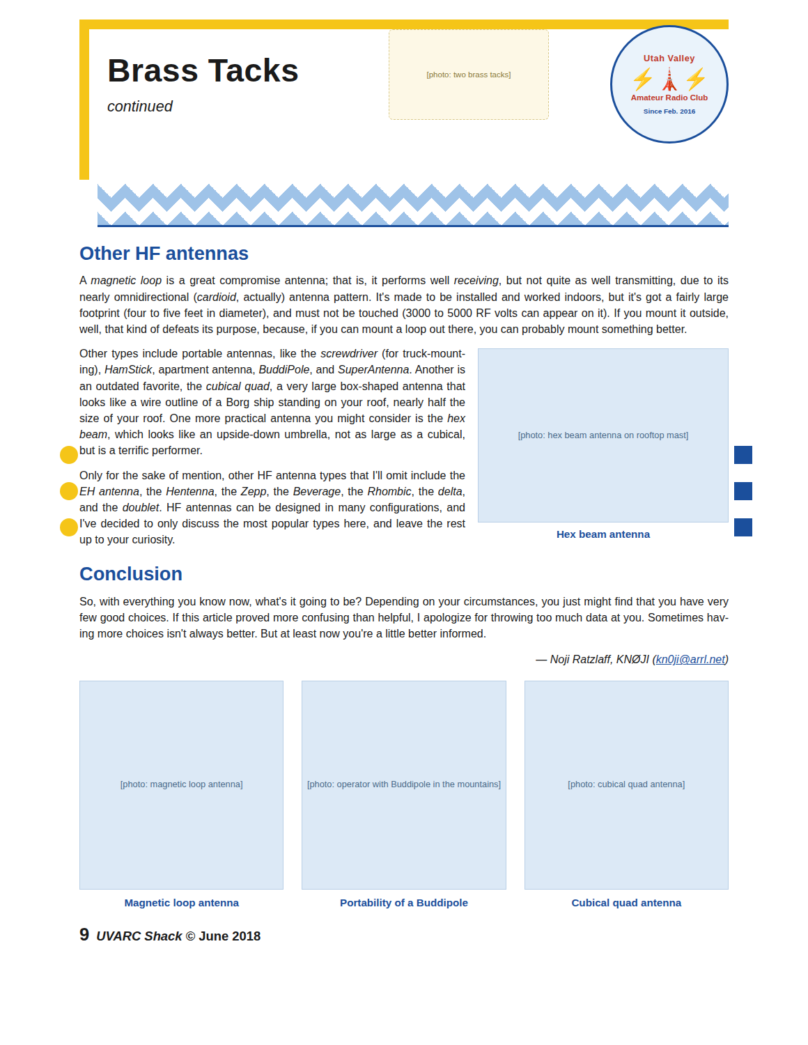[photo: two brass tacks]
Utah Valley
⚡🗼⚡
Amateur Radio Club
Since Feb. 2016
Brass Tacks
continued
Other HF antennas
A magnetic loop is a great compromise antenna; that is, it performs well receiving, but not quite as well transmitting, due to its nearly omnidirectional (cardioid, actually) antenna pattern. It's made to be installed and worked indoors, but it's got a fairly large footprint (four to five feet in diameter), and must not be touched (3000 to 5000 RF volts can appear on it). If you mount it outside, well, that kind of defeats its purpose, because, if you can mount a loop out there, you can probably mount something better.
[photo: hex beam antenna on rooftop mast]
Hex beam antenna
Other types include portable antennas, like the screwdriver (for truck-mounting), HamStick, apartment antenna, BuddiPole, and SuperAntenna. Another is an outdated favorite, the cubical quad, a very large box-shaped antenna that looks like a wire outline of a Borg ship standing on your roof, nearly half the size of your roof. One more practical antenna you might consider is the hex beam, which looks like an upside-down umbrella, not as large as a cubical, but is a terrific performer.
Only for the sake of mention, other HF antenna types that I'll omit include the EH antenna, the Hentenna, the Zepp, the Beverage, the Rhombic, the delta, and the doublet. HF antennas can be designed in many configurations, and I've decided to only discuss the most popular types here, and leave the rest up to your curiosity.
Conclusion
So, with everything you know now, what's it going to be? Depending on your circumstances, you just might find that you have very few good choices. If this article proved more confusing than helpful, I apologize for throwing too much data at you. Sometimes having more choices isn't always better. But at least now you're a little better informed.
— Noji Ratzlaff, KNØJI (kn0ji@arrl.net)
[photo: magnetic loop antenna]
Magnetic loop antenna
[photo: operator with Buddipole in the mountains]
Portability of a Buddipole
[photo: cubical quad antenna]
Cubical quad antenna
9 UVARC Shack © June 2018